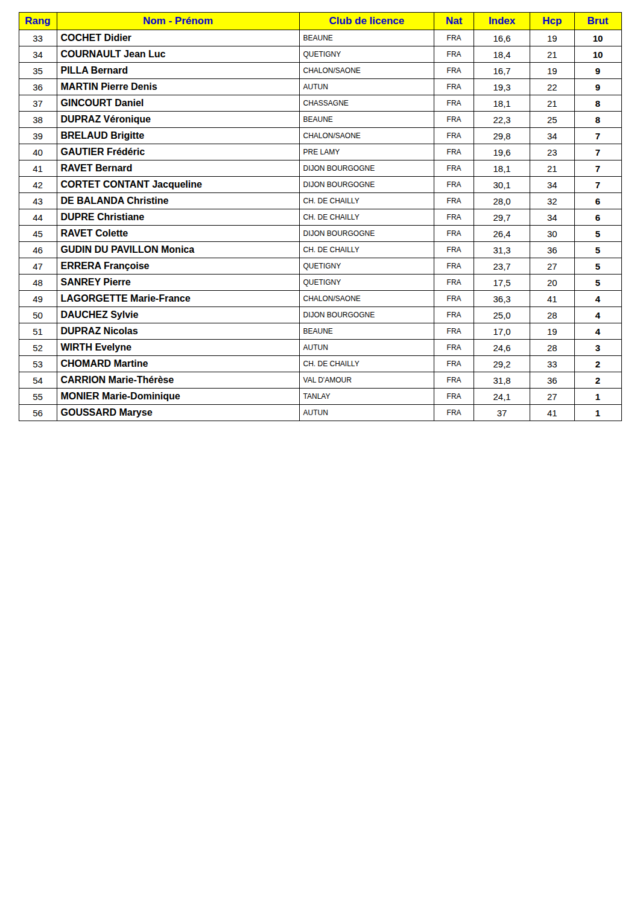| Rang | Nom - Prénom | Club de licence | Nat | Index | Hcp | Brut |
| --- | --- | --- | --- | --- | --- | --- |
| 33 | COCHET Didier | BEAUNE | FRA | 16,6 | 19 | 10 |
| 34 | COURNAULT Jean Luc | QUETIGNY | FRA | 18,4 | 21 | 10 |
| 35 | PILLA Bernard | CHALON/SAONE | FRA | 16,7 | 19 | 9 |
| 36 | MARTIN Pierre Denis | AUTUN | FRA | 19,3 | 22 | 9 |
| 37 | GINCOURT Daniel | CHASSAGNE | FRA | 18,1 | 21 | 8 |
| 38 | DUPRAZ Véronique | BEAUNE | FRA | 22,3 | 25 | 8 |
| 39 | BRELAUD Brigitte | CHALON/SAONE | FRA | 29,8 | 34 | 7 |
| 40 | GAUTIER Frédéric | PRE LAMY | FRA | 19,6 | 23 | 7 |
| 41 | RAVET Bernard | DIJON BOURGOGNE | FRA | 18,1 | 21 | 7 |
| 42 | CORTET CONTANT Jacqueline | DIJON BOURGOGNE | FRA | 30,1 | 34 | 7 |
| 43 | DE BALANDA Christine | CH. DE CHAILLY | FRA | 28,0 | 32 | 6 |
| 44 | DUPRE Christiane | CH. DE CHAILLY | FRA | 29,7 | 34 | 6 |
| 45 | RAVET Colette | DIJON BOURGOGNE | FRA | 26,4 | 30 | 5 |
| 46 | GUDIN DU PAVILLON Monica | CH. DE CHAILLY | FRA | 31,3 | 36 | 5 |
| 47 | ERRERA Françoise | QUETIGNY | FRA | 23,7 | 27 | 5 |
| 48 | SANREY Pierre | QUETIGNY | FRA | 17,5 | 20 | 5 |
| 49 | LAGORGETTE Marie-France | CHALON/SAONE | FRA | 36,3 | 41 | 4 |
| 50 | DAUCHEZ Sylvie | DIJON BOURGOGNE | FRA | 25,0 | 28 | 4 |
| 51 | DUPRAZ Nicolas | BEAUNE | FRA | 17,0 | 19 | 4 |
| 52 | WIRTH Evelyne | AUTUN | FRA | 24,6 | 28 | 3 |
| 53 | CHOMARD Martine | CH. DE CHAILLY | FRA | 29,2 | 33 | 2 |
| 54 | CARRION Marie-Thérèse | VAL D'AMOUR | FRA | 31,8 | 36 | 2 |
| 55 | MONIER Marie-Dominique | TANLAY | FRA | 24,1 | 27 | 1 |
| 56 | GOUSSARD Maryse | AUTUN | FRA | 37 | 41 | 1 |